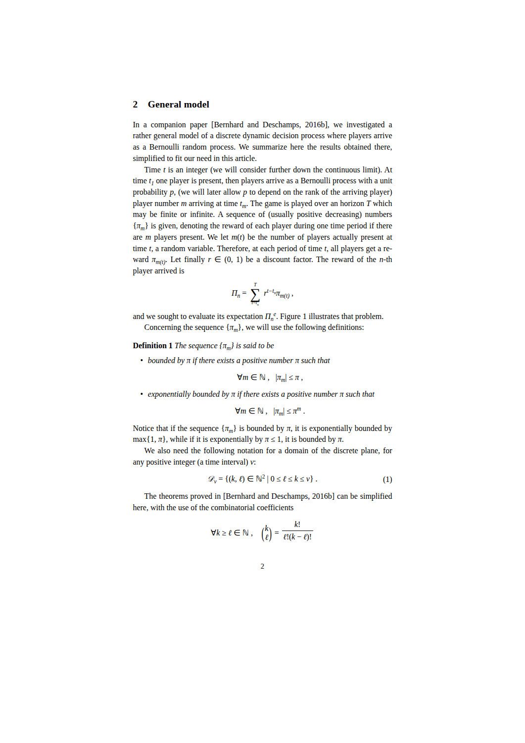2 General model
In a companion paper [Bernhard and Deschamps, 2016b], we investigated a rather general model of a discrete dynamic decision process where players arrive as a Bernoulli random process. We summarize here the results obtained there, simplified to fit our need in this article.
Time t is an integer (we will consider further down the continuous limit). At time t1 one player is present, then players arrive as a Bernoulli process with a unit probability p, (we will later allow p to depend on the rank of the arriving player) player number m arriving at time tm. The game is played over an horizon T which may be finite or infinite. A sequence of (usually positive decreasing) numbers {πm} is given, denoting the reward of each player during one time period if there are m players present. We let m(t) be the number of players actually present at time t, a random variable. Therefore, at each period of time t, all players get a reward πm(t). Let finally r ∈ (0, 1) be a discount factor. The reward of the n-th player arrived is
Πn = T∑t=tn rt−tnπm(t) ,
and we sought to evaluate its expectation Πne. Figure 1 illustrates that problem.
Concerning the sequence {πm}, we will use the following definitions:
Definition 1 The sequence {πm} is said to be
bounded by π if there exists a positive number π such that
∀m ∈ ℕ , |πm| ≤ π ,
exponentially bounded by π if there exists a positive number π such that
∀m ∈ ℕ , |πm| ≤ πm .
Notice that if the sequence {πm} is bounded by π, it is exponentially bounded by max{1, π}, while if it is exponentially by π ≤ 1, it is bounded by π.
We also need the following notation for a domain of the discrete plane, for any positive integer (a time interval) ν:
𝒟ν = {(k, ℓ) ∈ ℕ2 | 0 ≤ ℓ ≤ k ≤ ν} . (1)
The theorems proved in [Bernhard and Deschamps, 2016b] can be simplified here, with the use of the combinatorial coefficients
∀k ≥ ℓ ∈ ℕ , (k
ℓ) = k!ℓ!(k − ℓ)!
2